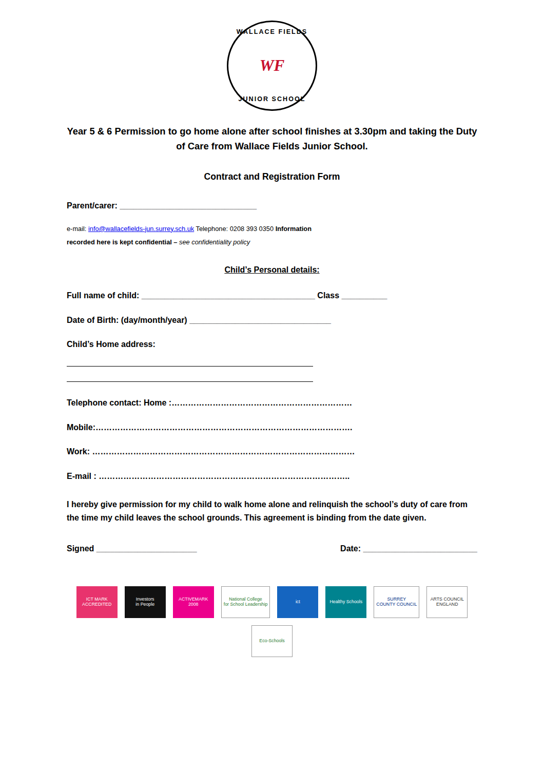WALLACE FIELDS WF JUNIOR SCHOOL
Year 5 & 6 Permission to go home alone after school finishes at 3.30pm and taking the Duty of Care from Wallace Fields Junior School.
Contract and Registration Form
Parent/carer: ______________________________
e-mail: info@wallacefields-jun.surrey.sch.uk Telephone: 0208 393 0350 Information
recorded here is kept confidential – see confidentiality policy
Child’s Personal details:
Full name of child: ______________________________________ Class __________
Date of Birth: (day/month/year) _______________________________
Child’s Home address:
Telephone contact: Home :…………………………………………………………
Mobile:………………………………………………………………………………….
Work: ……………………………………………………………………………………
E-mail : ………………………………………………………………………………..
I hereby give permission for my child to walk home alone and relinquish the school’s duty of care from the time my child leaves the school grounds. This agreement is binding from the date given.
Signed ______________________ Date: _________________________
ICT MARK
ACCREDITED
Investors
in People
ACTIVEMARK
2008
National College
for School Leadership
ict
Healthy Schools
SURREY
COUNTY COUNCIL
ARTS COUNCIL
ENGLAND
Eco-Schools